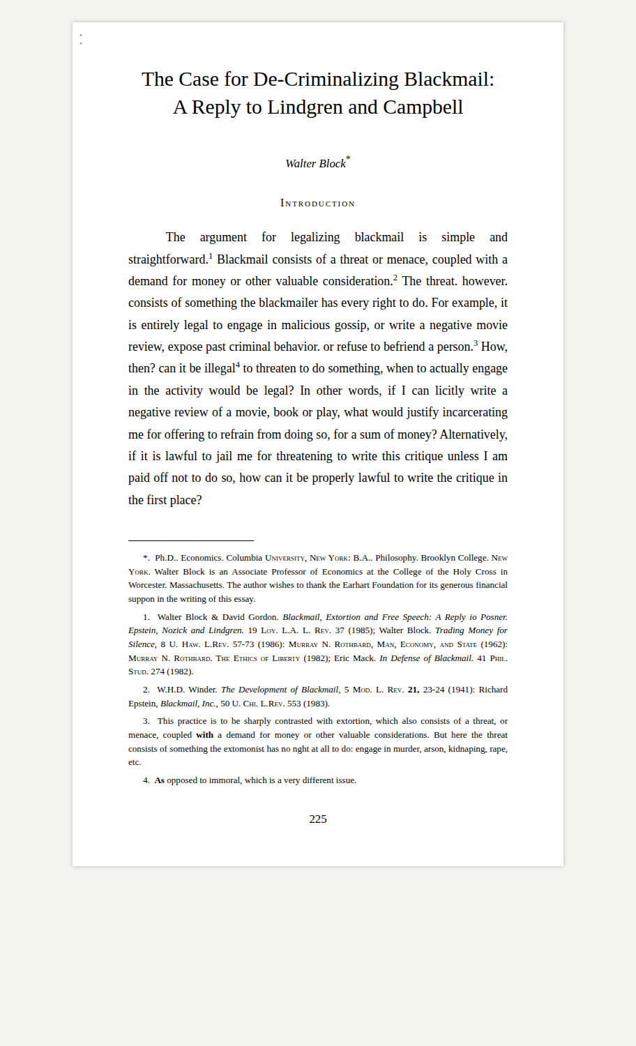•
•
The Case for De-Criminalizing Blackmail:
A Reply to Lindgren and Campbell
Walter Block*
Introduction
The argument for legalizing blackmail is simple and straightforward.1 Blackmail consists of a threat or menace, coupled with a demand for money or other valuable consideration.2 The threat. however. consists of something the blackmailer has every right to do. For example, it is entirely legal to engage in malicious gossip, or write a negative movie review, expose past criminal behavior. or refuse to befriend a person.3 How, then? can it be illegal4 to threaten to do something, when to actually engage in the activity would be legal? In other words, if I can licitly write a negative review of a movie, book or play, what would justify incarcerating me for offering to refrain from doing so, for a sum of money? Alternatively, if it is lawful to jail me for threatening to write this critique unless I am paid off not to do so, how can it be properly lawful to write the critique in the first place?
*. Ph.D.. Economics. Columbia University, New York: B.A.. Philosophy. Brooklyn College. New York. Walter Block is an Associate Professor of Economics at the College of the Holy Cross in Worcester. Massachusetts. The author wishes to thank the Earhart Foundation for its generous financial suppon in the writing of this essay.
1. Walter Block & David Gordon. Blackmail, Extortion and Free Speech: A Reply io Posner. Epstein, Nozick and Lindgren. 19 Loy. L.A. L. Rev. 37 (1985); Walter Block. Trading Money for Silence, 8 U. Haw. L.Rev. 57-73 (1986): Murray N. Rothbard, Man, Economy, and State (1962): Murray N. Rothbard. The Ethics of Liberty (1982); Eric Mack. In Defense of Blackmail. 41 Phil. Stud. 274 (1982).
2. W.H.D. Winder. The Development of Blackmail, 5 Mod. L. Rev. 21, 23-24 (1941): Richard Epstein, Blackmail, Inc., 50 U. Chi. L.Rev. 553 (1983).
3. This practice is to be sharply contrasted with extortion, which also consists of a threat, or menace, coupled with a demand for money or other valuable considerations. But here the threat consists of something the extomonist has no nght at all to do: engage in murder, arson, kidnaping, rape, etc.
4. As opposed to immoral, which is a very different issue.
225